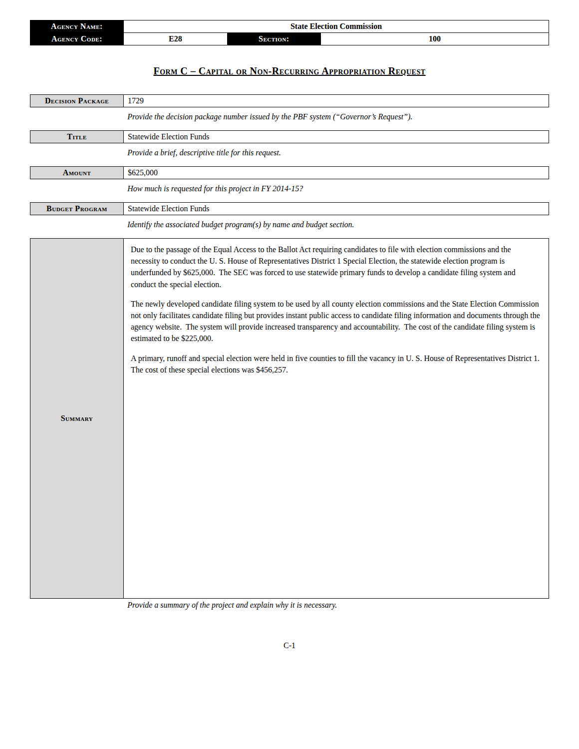| Agency Name: | State Election Commission |
| Agency Code: | E28 | Section: | 100 |
Form C – Capital or Non-Recurring Appropriation Request
| Decision Package | 1729 |
Provide the decision package number issued by the PBF system (“Governor’s Request”).
| Title | Statewide Election Funds |
Provide a brief, descriptive title for this request.
| Amount | $625,000 |
How much is requested for this project in FY 2014-15?
| Budget Program | Statewide Election Funds |
Identify the associated budget program(s) by name and budget section.
| Summary | Due to the passage of the Equal Access to the Ballot Act requiring candidates to file with election commissions and the necessity to conduct the U. S. House of Representatives District 1 Special Election, the statewide election program is underfunded by $625,000. The SEC was forced to use statewide primary funds to develop a candidate filing system and conduct the special election. The newly developed candidate filing system to be used by all county election commissions and the State Election Commission not only facilitates candidate filing but provides instant public access to candidate filing information and documents through the agency website. The system will provide increased transparency and accountability. The cost of the candidate filing system is estimated to be $225,000. A primary, runoff and special election were held in five counties to fill the vacancy in U. S. House of Representatives District 1. The cost of these special elections was $456,257. |
Provide a summary of the project and explain why it is necessary.
C-1